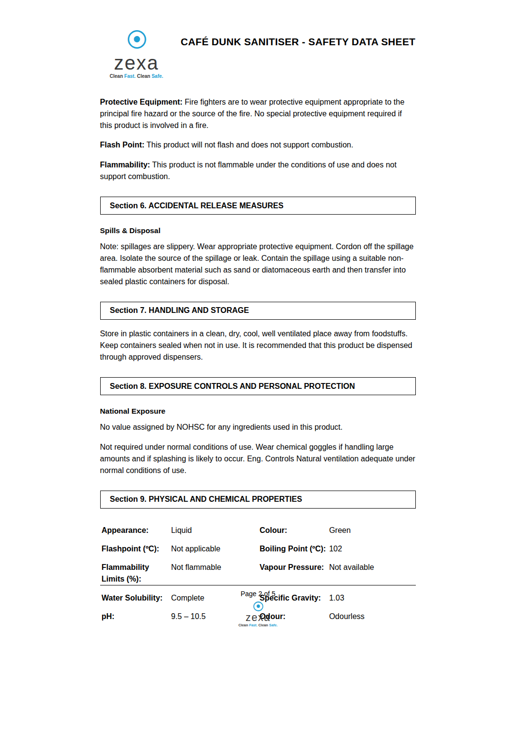⦿
zexa
Clean Fast. Clean Safe.
CAFÉ DUNK SANITISER - SAFETY DATA SHEET
Protective Equipment: Fire fighters are to wear protective equipment appropriate to the principal fire hazard or the source of the fire. No special protective equipment required if this product is involved in a fire.
Flash Point: This product will not flash and does not support combustion.
Flammability: This product is not flammable under the conditions of use and does not support combustion.
Section 6. ACCIDENTAL RELEASE MEASURES
Spills & Disposal
Note: spillages are slippery. Wear appropriate protective equipment. Cordon off the spillage area. Isolate the source of the spillage or leak. Contain the spillage using a suitable non-flammable absorbent material such as sand or diatomaceous earth and then transfer into sealed plastic containers for disposal.
Section 7. HANDLING AND STORAGE
Store in plastic containers in a clean, dry, cool, well ventilated place away from foodstuffs. Keep containers sealed when not in use. It is recommended that this product be dispensed through approved dispensers.
Section 8. EXPOSURE CONTROLS AND PERSONAL PROTECTION
National Exposure
No value assigned by NOHSC for any ingredients used in this product.
Not required under normal conditions of use. Wear chemical goggles if handling large amounts and if splashing is likely to occur. Eng. Controls Natural ventilation adequate under normal conditions of use.
Section 9. PHYSICAL AND CHEMICAL PROPERTIES
| Appearance: | Liquid | Colour: | Green |
| Flashpoint (ºC): | Not applicable | Boiling Point (ºC): | 102 |
| Flammability Limits (%): | Not flammable | Vapour Pressure: | Not available |
| Water Solubility: | Complete | Specific Gravity: | 1.03 |
| pH: | 9.5 – 10.5 | Odour: | Odourless |
Page 2 of 5
⦿
zexa
Clean Fast. Clean Safe.